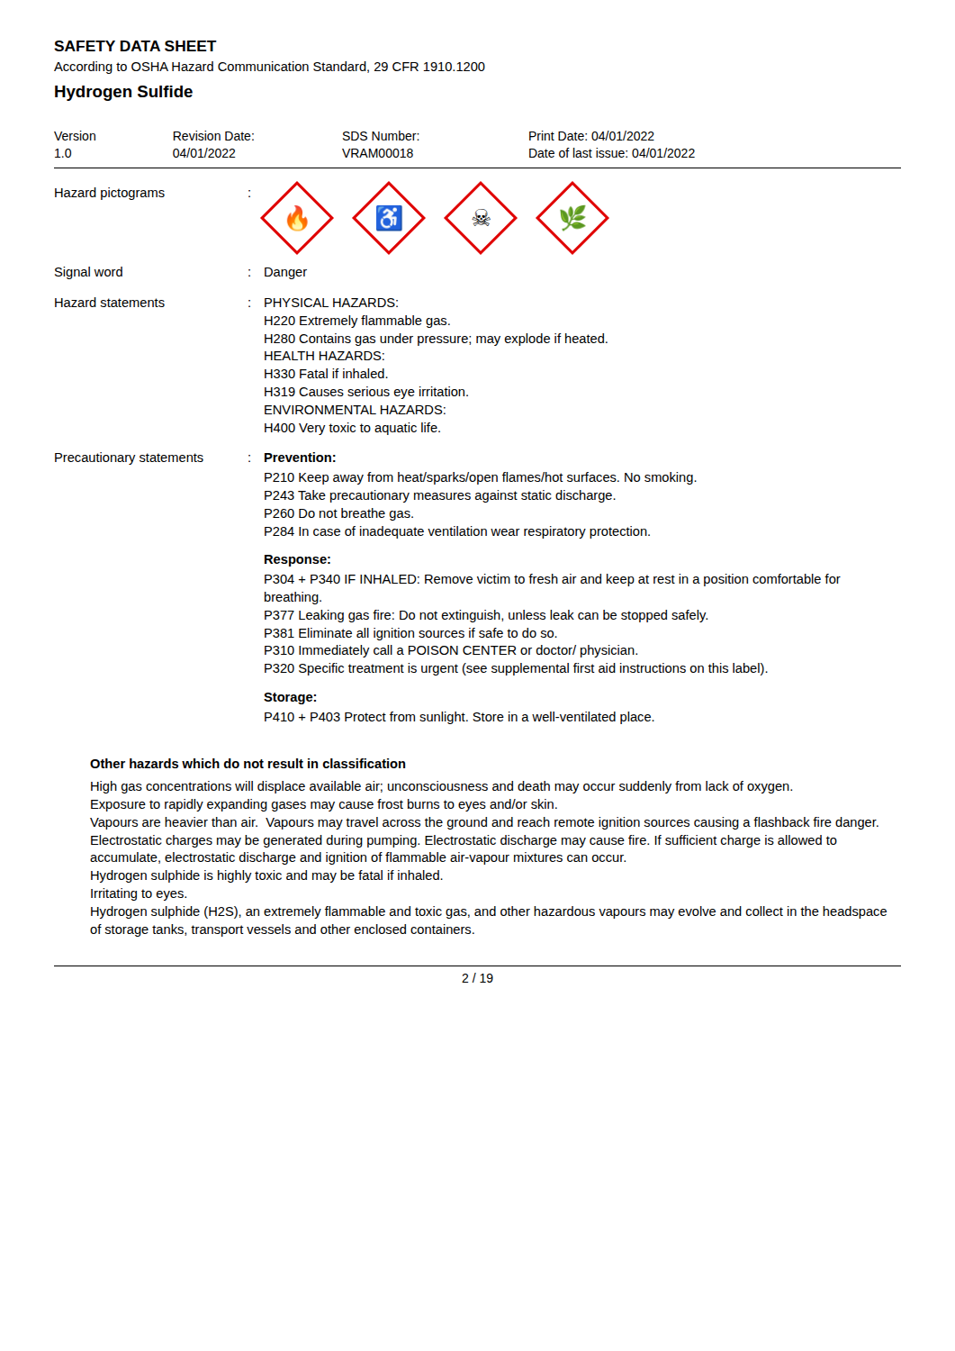SAFETY DATA SHEET
According to OSHA Hazard Communication Standard, 29 CFR 1910.1200
Hydrogen Sulfide
| Version 1.0 | Revision Date: 04/01/2022 | SDS Number: VRAM00018 | Print Date: 04/01/2022 Date of last issue: 04/01/2022 |
| Hazard pictograms | : | 🔥 ♿ ☠ 🌿 |
| Signal word | : | Danger |
| Hazard statements | : | PHYSICAL HAZARDS: H220 Extremely flammable gas. H280 Contains gas under pressure; may explode if heated. HEALTH HAZARDS: H330 Fatal if inhaled. H319 Causes serious eye irritation. ENVIRONMENTAL HAZARDS: H400 Very toxic to aquatic life. |
| Precautionary statements | : | Prevention: P210 Keep away from heat/sparks/open flames/hot surfaces. No smoking. P243 Take precautionary measures against static discharge. P260 Do not breathe gas. P284 In case of inadequate ventilation wear respiratory protection. Response: P304 + P340 IF INHALED: Remove victim to fresh air and keep at rest in a position comfortable for breathing. P377 Leaking gas fire: Do not extinguish, unless leak can be stopped safely. P381 Eliminate all ignition sources if safe to do so. P310 Immediately call a POISON CENTER or doctor/ physician. P320 Specific treatment is urgent (see supplemental first aid instructions on this label). Storage: P410 + P403 Protect from sunlight. Store in a well-ventilated place. |
Other hazards which do not result in classification
High gas concentrations will displace available air; unconsciousness and death may occur suddenly from lack of oxygen.
Exposure to rapidly expanding gases may cause frost burns to eyes and/or skin.
Vapours are heavier than air. Vapours may travel across the ground and reach remote ignition sources causing a flashback fire danger.
Electrostatic charges may be generated during pumping. Electrostatic discharge may cause fire. If sufficient charge is allowed to accumulate, electrostatic discharge and ignition of flammable air-vapour mixtures can occur.
Hydrogen sulphide is highly toxic and may be fatal if inhaled.
Irritating to eyes.
Hydrogen sulphide (H2S), an extremely flammable and toxic gas, and other hazardous vapours may evolve and collect in the headspace of storage tanks, transport vessels and other enclosed containers.
2 / 19